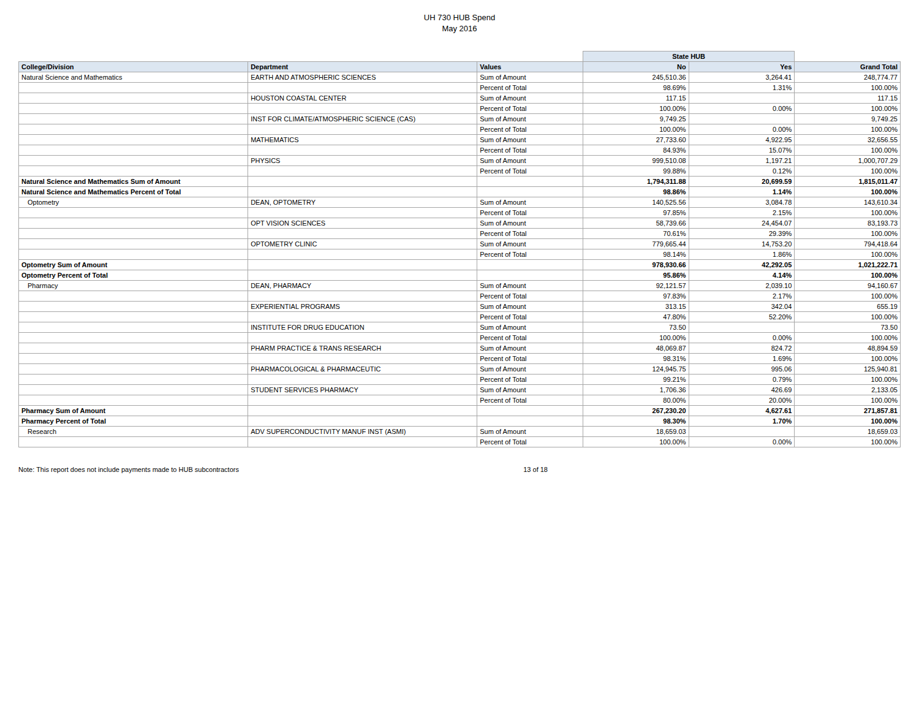UH 730 HUB Spend
May 2016
| | | | State HUB | |
| --- | --- | --- | --- | --- |
| College/Division | Department | Values | No | Yes | Grand Total |
| Natural Science and Mathematics | EARTH AND ATMOSPHERIC SCIENCES | Sum of Amount | 245,510.36 | 3,264.41 | 248,774.77 |
| | | Percent of Total | 98.69% | 1.31% | 100.00% |
| | HOUSTON COASTAL CENTER | Sum of Amount | 117.15 | | 117.15 |
| | | Percent of Total | 100.00% | 0.00% | 100.00% |
| | INST FOR CLIMATE/ATMOSPHERIC SCIENCE (CAS) | Sum of Amount | 9,749.25 | | 9,749.25 |
| | | Percent of Total | 100.00% | 0.00% | 100.00% |
| | MATHEMATICS | Sum of Amount | 27,733.60 | 4,922.95 | 32,656.55 |
| | | Percent of Total | 84.93% | 15.07% | 100.00% |
| | PHYSICS | Sum of Amount | 999,510.08 | 1,197.21 | 1,000,707.29 |
| | | Percent of Total | 99.88% | 0.12% | 100.00% |
| Natural Science and Mathematics Sum of Amount | | | 1,794,311.88 | 20,699.59 | 1,815,011.47 |
| Natural Science and Mathematics Percent of Total | | | 98.86% | 1.14% | 100.00% |
| Optometry | DEAN, OPTOMETRY | Sum of Amount | 140,525.56 | 3,084.78 | 143,610.34 |
| | | Percent of Total | 97.85% | 2.15% | 100.00% |
| | OPT VISION SCIENCES | Sum of Amount | 58,739.66 | 24,454.07 | 83,193.73 |
| | | Percent of Total | 70.61% | 29.39% | 100.00% |
| | OPTOMETRY CLINIC | Sum of Amount | 779,665.44 | 14,753.20 | 794,418.64 |
| | | Percent of Total | 98.14% | 1.86% | 100.00% |
| Optometry Sum of Amount | | | 978,930.66 | 42,292.05 | 1,021,222.71 |
| Optometry Percent of Total | | | 95.86% | 4.14% | 100.00% |
| Pharmacy | DEAN, PHARMACY | Sum of Amount | 92,121.57 | 2,039.10 | 94,160.67 |
| | | Percent of Total | 97.83% | 2.17% | 100.00% |
| | EXPERIENTIAL PROGRAMS | Sum of Amount | 313.15 | 342.04 | 655.19 |
| | | Percent of Total | 47.80% | 52.20% | 100.00% |
| | INSTITUTE FOR DRUG EDUCATION | Sum of Amount | 73.50 | | 73.50 |
| | | Percent of Total | 100.00% | 0.00% | 100.00% |
| | PHARM PRACTICE & TRANS RESEARCH | Sum of Amount | 48,069.87 | 824.72 | 48,894.59 |
| | | Percent of Total | 98.31% | 1.69% | 100.00% |
| | PHARMACOLOGICAL & PHARMACEUTIC | Sum of Amount | 124,945.75 | 995.06 | 125,940.81 |
| | | Percent of Total | 99.21% | 0.79% | 100.00% |
| | STUDENT SERVICES PHARMACY | Sum of Amount | 1,706.36 | 426.69 | 2,133.05 |
| | | Percent of Total | 80.00% | 20.00% | 100.00% |
| Pharmacy Sum of Amount | | | 267,230.20 | 4,627.61 | 271,857.81 |
| Pharmacy Percent of Total | | | 98.30% | 1.70% | 100.00% |
| Research | ADV SUPERCONDUCTIVITY MANUF INST (ASMI) | Sum of Amount | 18,659.03 | | 18,659.03 |
| | | Percent of Total | 100.00% | 0.00% | 100.00% |
Note: This report does not include payments made to HUB subcontractors
13 of 18